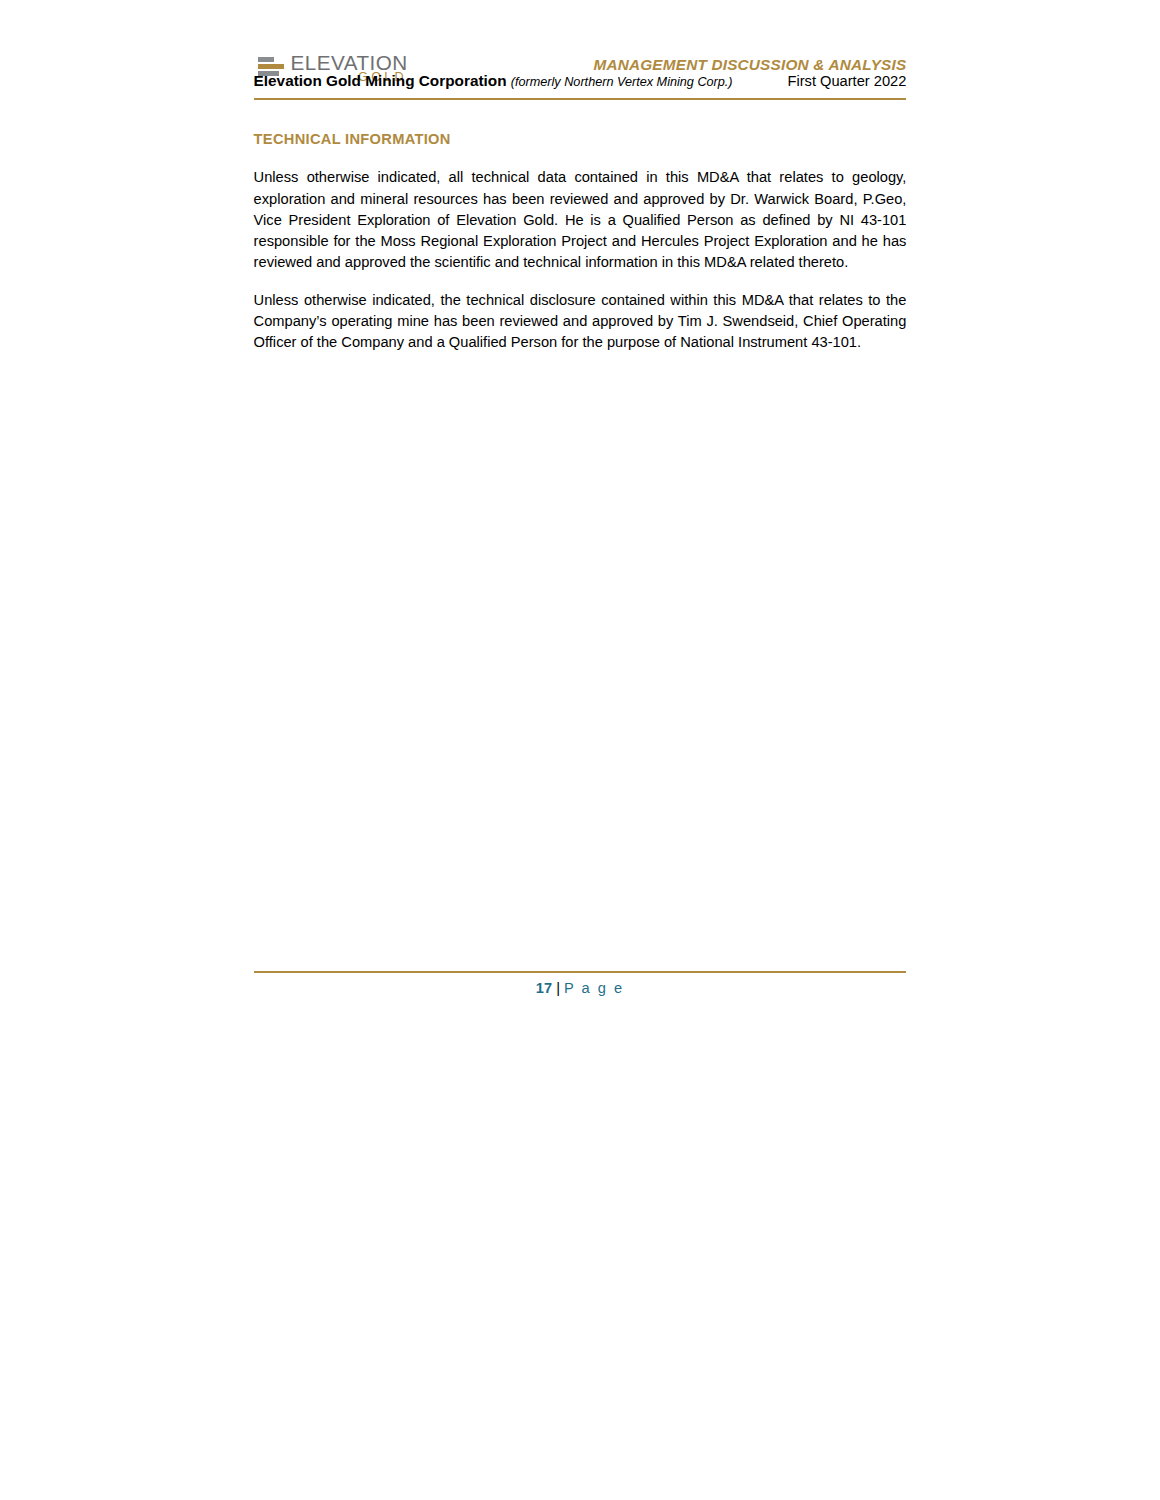ELEVATION GOLD
MANAGEMENT DISCUSSION & ANALYSIS
Elevation Gold Mining Corporation (formerly Northern Vertex Mining Corp.)
First Quarter 2022
TECHNICAL INFORMATION
Unless otherwise indicated, all technical data contained in this MD&A that relates to geology, exploration and mineral resources has been reviewed and approved by Dr. Warwick Board, P.Geo, Vice President Exploration of Elevation Gold. He is a Qualified Person as defined by NI 43-101 responsible for the Moss Regional Exploration Project and Hercules Project Exploration and he has reviewed and approved the scientific and technical information in this MD&A related thereto.
Unless otherwise indicated, the technical disclosure contained within this MD&A that relates to the Company’s operating mine has been reviewed and approved by Tim J. Swendseid, Chief Operating Officer of the Company and a Qualified Person for the purpose of National Instrument 43-101.
17 | P a g e